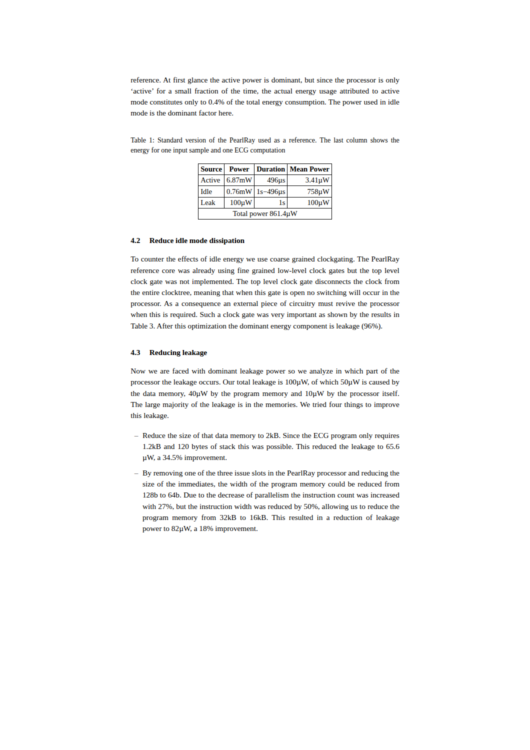reference. At first glance the active power is dominant, but since the processor is only ‘active’ for a small fraction of the time, the actual energy usage attributed to active mode constitutes only to 0.4% of the total energy consumption. The power used in idle mode is the dominant factor here.
Table 1: Standard version of the PearlRay used as a reference. The last column shows the energy for one input sample and one ECG computation
| Source | Power | Duration | Mean Power |
| --- | --- | --- | --- |
| Active | 6.87mW | 496µs | 3.41µW |
| Idle | 0.76mW | 1s−496µs | 758µW |
| Leak | 100µW | 1s | 100µW |
| Total power 861.4µW |
4.2 Reduce idle mode dissipation
To counter the effects of idle energy we use coarse grained clockgating. The PearlRay reference core was already using fine grained low-level clock gates but the top level clock gate was not implemented. The top level clock gate disconnects the clock from the entire clocktree, meaning that when this gate is open no switching will occur in the processor. As a consequence an external piece of circuitry must revive the processor when this is required. Such a clock gate was very important as shown by the results in Table 3. After this optimization the dominant energy component is leakage (96%).
4.3 Reducing leakage
Now we are faced with dominant leakage power so we analyze in which part of the processor the leakage occurs. Our total leakage is 100µW, of which 50µW is caused by the data memory, 40µW by the program memory and 10µW by the processor itself. The large majority of the leakage is in the memories. We tried four things to improve this leakage.
Reduce the size of that data memory to 2kB. Since the ECG program only requires 1.2kB and 120 bytes of stack this was possible. This reduced the leakage to 65.6 µW, a 34.5% improvement.
By removing one of the three issue slots in the PearlRay processor and reducing the size of the immediates, the width of the program memory could be reduced from 128b to 64b. Due to the decrease of parallelism the instruction count was increased with 27%, but the instruction width was reduced by 50%, allowing us to reduce the program memory from 32kB to 16kB. This resulted in a reduction of leakage power to 82µW, a 18% improvement.